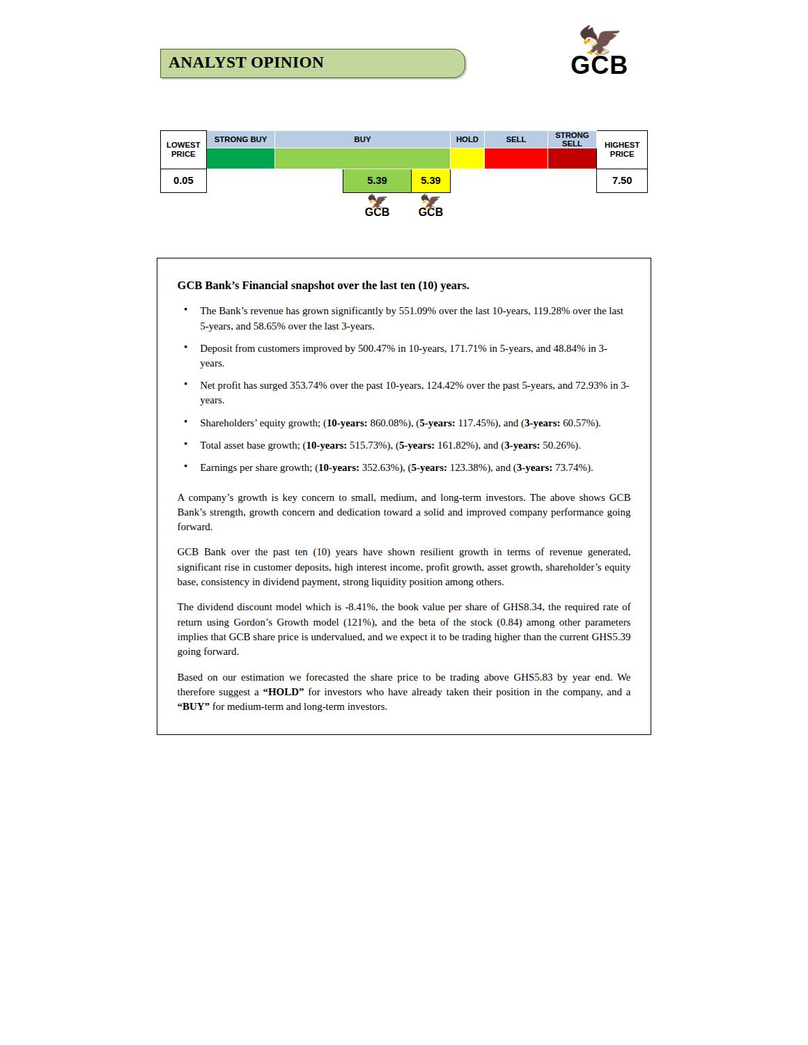ANALYST OPINION
🦅 GCB
| LOWEST PRICE | STRONG BUY | BUY | HOLD | SELL | STRONG SELL | HIGHEST PRICE |
| 0.05 | | | 5.39 | 5.39 | | | | 7.50 |
| | | | 🦅 GCB | 🦅 GCB | | | | |
GCB Bank’s Financial snapshot over the last ten (10) years.
The Bank’s revenue has grown significantly by 551.09% over the last 10-years, 119.28% over the last 5-years, and 58.65% over the last 3-years.
Deposit from customers improved by 500.47% in 10-years, 171.71% in 5-years, and 48.84% in 3-years.
Net profit has surged 353.74% over the past 10-years, 124.42% over the past 5-years, and 72.93% in 3-years.
Shareholders’ equity growth; (10-years: 860.08%), (5-years: 117.45%), and (3-years: 60.57%).
Total asset base growth; (10-years: 515.73%), (5-years: 161.82%), and (3-years: 50.26%).
Earnings per share growth; (10-years: 352.63%), (5-years: 123.38%), and (3-years: 73.74%).
A company’s growth is key concern to small, medium, and long-term investors. The above shows GCB Bank’s strength, growth concern and dedication toward a solid and improved company performance going forward.
GCB Bank over the past ten (10) years have shown resilient growth in terms of revenue generated, significant rise in customer deposits, high interest income, profit growth, asset growth, shareholder’s equity base, consistency in dividend payment, strong liquidity position among others.
The dividend discount model which is -8.41%, the book value per share of GHS8.34, the required rate of return using Gordon’s Growth model (121%), and the beta of the stock (0.84) among other parameters implies that GCB share price is undervalued, and we expect it to be trading higher than the current GHS5.39 going forward.
Based on our estimation we forecasted the share price to be trading above GHS5.83 by year end. We therefore suggest a “HOLD” for investors who have already taken their position in the company, and a “BUY” for medium-term and long-term investors.